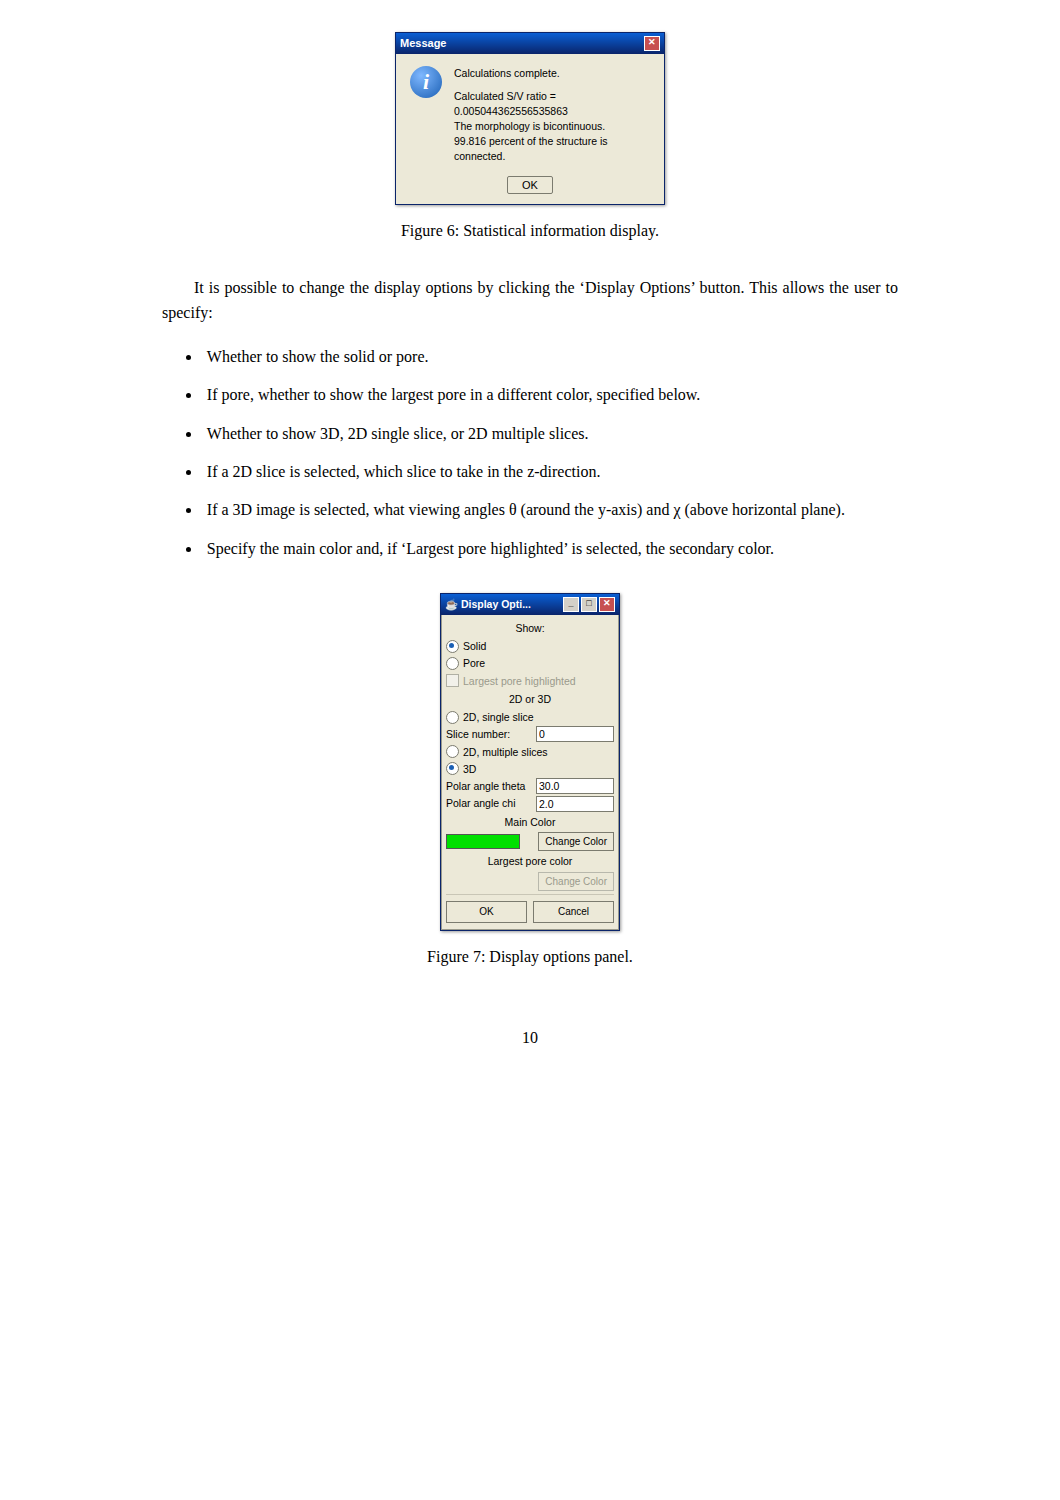Message ✕
i
Calculations complete.
Calculated S/V ratio = 0.005044362556535863
The morphology is bicontinuous.
99.816 percent of the structure is connected.
OK
Figure 6: Statistical information display.
It is possible to change the display options by clicking the ‘Display Options’ button. This allows the user to specify:
Whether to show the solid or pore.
If pore, whether to show the largest pore in a different color, specified below.
Whether to show 3D, 2D single slice, or 2D multiple slices.
If a 2D slice is selected, which slice to take in the z-direction.
If a 3D image is selected, what viewing angles θ (around the y-axis) and χ (above horizontal plane).
Specify the main color and, if ‘Largest pore highlighted’ is selected, the secondary color.
☕ Display Opti... _ □ ✕
Show:
Solid
Pore
Largest pore highlighted
2D or 3D
2D, single slice
Slice number:
2D, multiple slices
3D
Polar angle theta
Polar angle chi
Main Color
Change Color
Largest pore color
Change Color
OK Cancel
Figure 7: Display options panel.
10